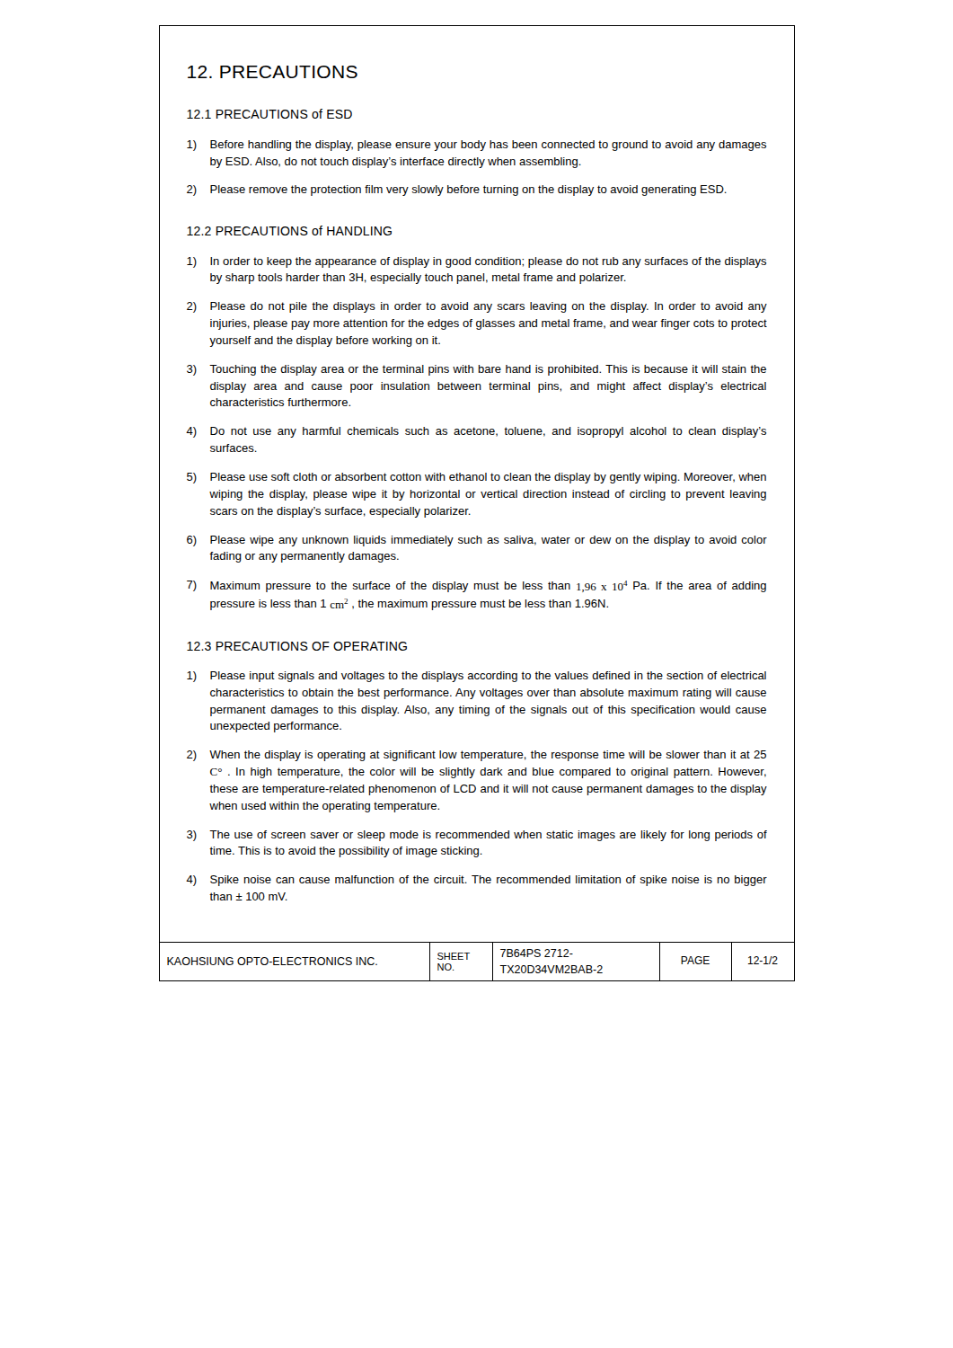12. PRECAUTIONS
12.1 PRECAUTIONS of ESD
1) Before handling the display, please ensure your body has been connected to ground to avoid any damages by ESD. Also, do not touch display’s interface directly when assembling.
2) Please remove the protection film very slowly before turning on the display to avoid generating ESD.
12.2 PRECAUTIONS of HANDLING
1) In order to keep the appearance of display in good condition; please do not rub any surfaces of the displays by sharp tools harder than 3H, especially touch panel, metal frame and polarizer.
2) Please do not pile the displays in order to avoid any scars leaving on the display. In order to avoid any injuries, please pay more attention for the edges of glasses and metal frame, and wear finger cots to protect yourself and the display before working on it.
3) Touching the display area or the terminal pins with bare hand is prohibited. This is because it will stain the display area and cause poor insulation between terminal pins, and might affect display’s electrical characteristics furthermore.
4) Do not use any harmful chemicals such as acetone, toluene, and isopropyl alcohol to clean display’s surfaces.
5) Please use soft cloth or absorbent cotton with ethanol to clean the display by gently wiping. Moreover, when wiping the display, please wipe it by horizontal or vertical direction instead of circling to prevent leaving scars on the display’s surface, especially polarizer.
6) Please wipe any unknown liquids immediately such as saliva, water or dew on the display to avoid color fading or any permanently damages.
7) Maximum pressure to the surface of the display must be less than 1,96 x 104 Pa. If the area of adding pressure is less than 1 cm2 , the maximum pressure must be less than 1.96N.
12.3 PRECAUTIONS OF OPERATING
1) Please input signals and voltages to the displays according to the values defined in the section of electrical characteristics to obtain the best performance. Any voltages over than absolute maximum rating will cause permanent damages to this display. Also, any timing of the signals out of this specification would cause unexpected performance.
2) When the display is operating at significant low temperature, the response time will be slower than it at 25 C° . In high temperature, the color will be slightly dark and blue compared to original pattern. However, these are temperature-related phenomenon of LCD and it will not cause permanent damages to the display when used within the operating temperature.
3) The use of screen saver or sleep mode is recommended when static images are likely for long periods of time. This is to avoid the possibility of image sticking.
4) Spike noise can cause malfunction of the circuit. The recommended limitation of spike noise is no bigger than ± 100 mV.
KAOHSIUNG OPTO-ELECTRONICS INC.
SHEET
NO.
7B64PS 2712-TX20D34VM2BAB-2
PAGE
12-1/2